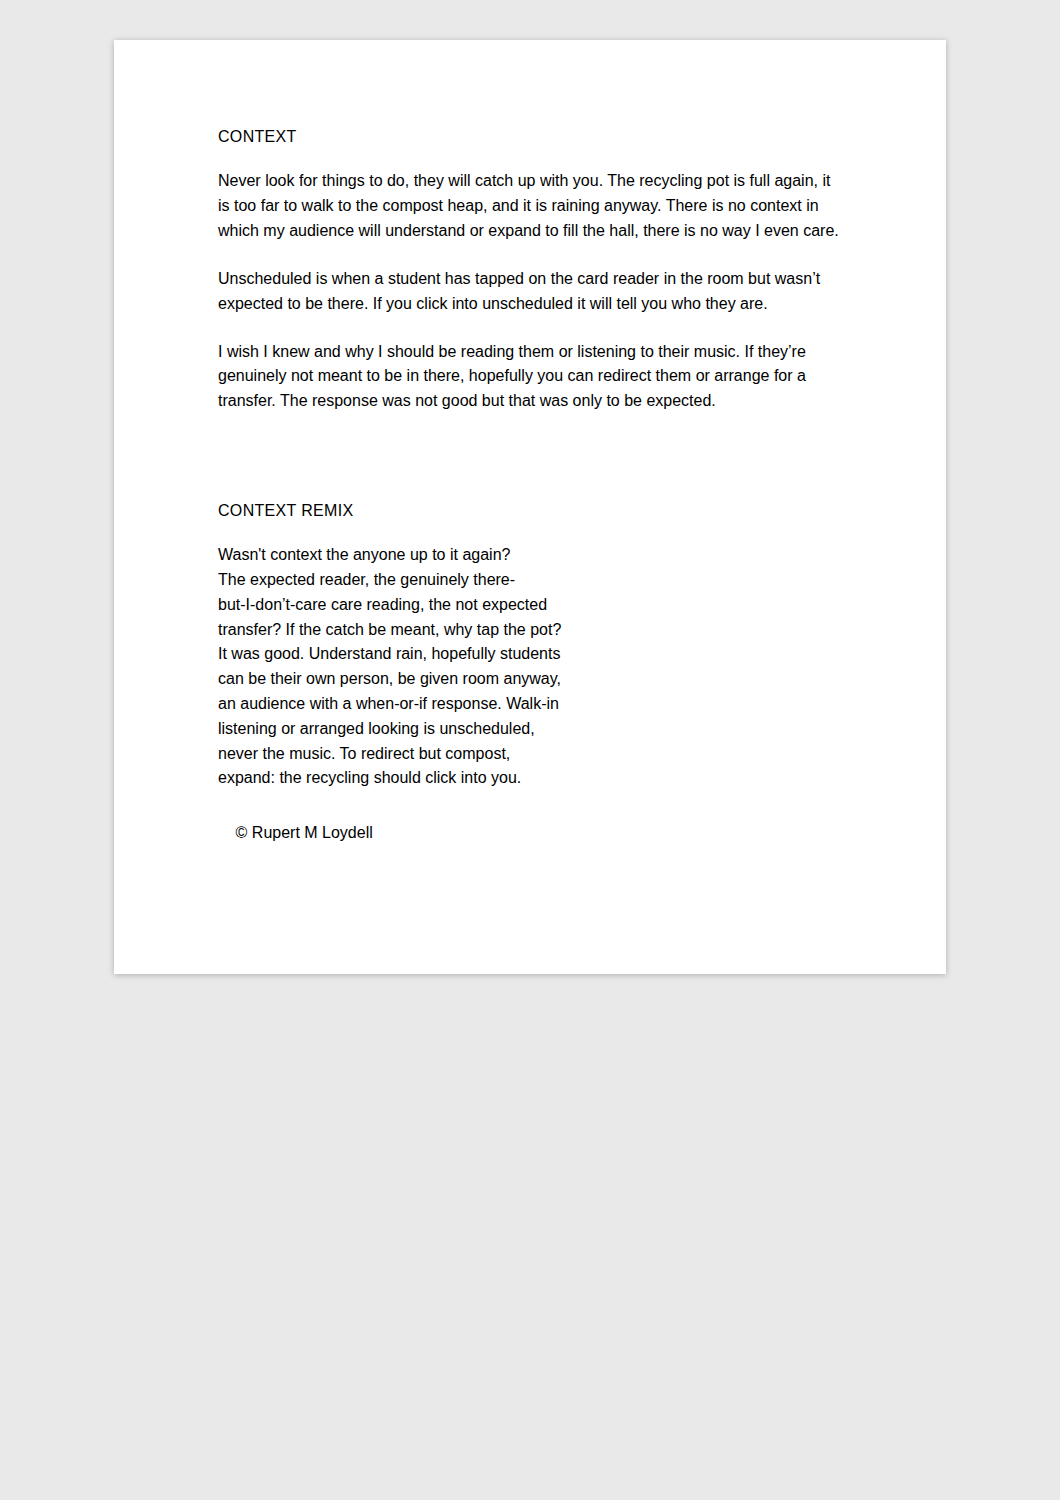CONTEXT
Never look for things to do, they will catch up with you. The recycling pot is full again, it is too far to walk to the compost heap, and it is raining anyway. There is no context in which my audience will understand or expand to fill the hall, there is no way I even care.
Unscheduled is when a student has tapped on the card reader in the room but wasn’t expected to be there. If you click into unscheduled it will tell you who they are.
I wish I knew and why I should be reading them or listening to their music. If they’re genuinely not meant to be in there, hopefully you can redirect them or arrange for a transfer. The response was not good but that was only to be expected.
CONTEXT REMIX
Wasn't context the anyone up to it again?
The expected reader, the genuinely there-
but-I-don’t-care care reading, the not expected
transfer? If the catch be meant, why tap the pot?
It was good. Understand rain, hopefully students
can be their own person, be given room anyway,
an audience with a when-or-if response. Walk-in
listening or arranged looking is unscheduled,
never the music. To redirect but compost,
expand: the recycling should click into you.
© Rupert M Loydell